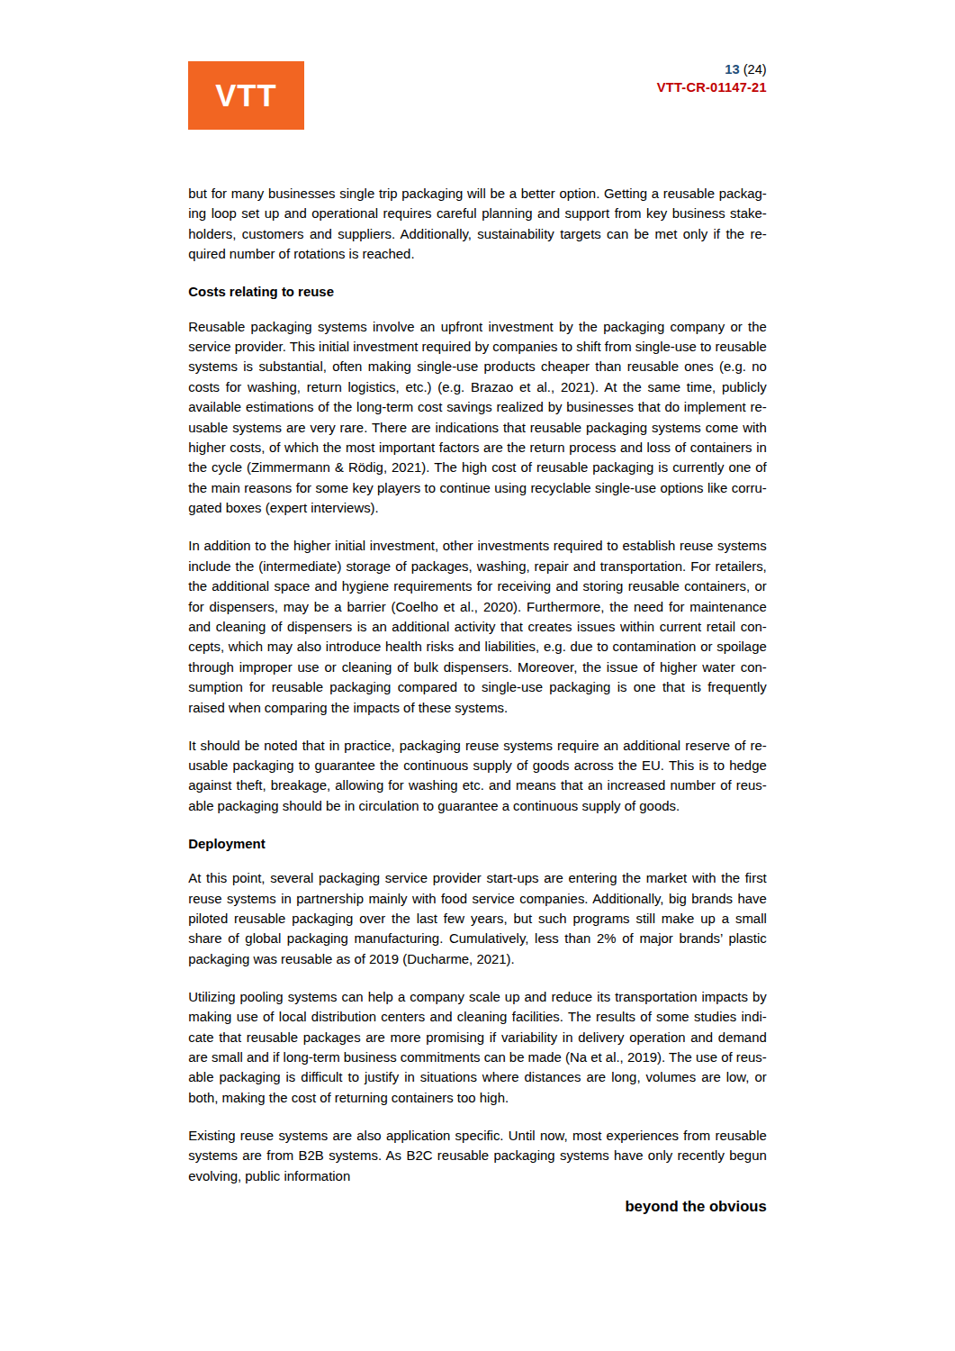VTT
13 (24)
VTT-CR-01147-21
but for many businesses single trip packaging will be a better option. Getting a reusable packaging loop set up and operational requires careful planning and support from key business stakeholders, customers and suppliers. Additionally, sustainability targets can be met only if the required number of rotations is reached.
Costs relating to reuse
Reusable packaging systems involve an upfront investment by the packaging company or the service provider. This initial investment required by companies to shift from single-use to reusable systems is substantial, often making single-use products cheaper than reusable ones (e.g. no costs for washing, return logistics, etc.) (e.g. Brazao et al., 2021). At the same time, publicly available estimations of the long-term cost savings realized by businesses that do implement reusable systems are very rare. There are indications that reusable packaging systems come with higher costs, of which the most important factors are the return process and loss of containers in the cycle (Zimmermann & Rödig, 2021). The high cost of reusable packaging is currently one of the main reasons for some key players to continue using recyclable single-use options like corrugated boxes (expert interviews).
In addition to the higher initial investment, other investments required to establish reuse systems include the (intermediate) storage of packages, washing, repair and transportation. For retailers, the additional space and hygiene requirements for receiving and storing reusable containers, or for dispensers, may be a barrier (Coelho et al., 2020). Furthermore, the need for maintenance and cleaning of dispensers is an additional activity that creates issues within current retail concepts, which may also introduce health risks and liabilities, e.g. due to contamination or spoilage through improper use or cleaning of bulk dispensers. Moreover, the issue of higher water consumption for reusable packaging compared to single-use packaging is one that is frequently raised when comparing the impacts of these systems.
It should be noted that in practice, packaging reuse systems require an additional reserve of reusable packaging to guarantee the continuous supply of goods across the EU. This is to hedge against theft, breakage, allowing for washing etc. and means that an increased number of reusable packaging should be in circulation to guarantee a continuous supply of goods.
Deployment
At this point, several packaging service provider start-ups are entering the market with the first reuse systems in partnership mainly with food service companies. Additionally, big brands have piloted reusable packaging over the last few years, but such programs still make up a small share of global packaging manufacturing. Cumulatively, less than 2% of major brands’ plastic packaging was reusable as of 2019 (Ducharme, 2021).
Utilizing pooling systems can help a company scale up and reduce its transportation impacts by making use of local distribution centers and cleaning facilities. The results of some studies indicate that reusable packages are more promising if variability in delivery operation and demand are small and if long-term business commitments can be made (Na et al., 2019). The use of reusable packaging is difficult to justify in situations where distances are long, volumes are low, or both, making the cost of returning containers too high.
Existing reuse systems are also application specific. Until now, most experiences from reusable systems are from B2B systems. As B2C reusable packaging systems have only recently begun evolving, public information
beyond the obvious